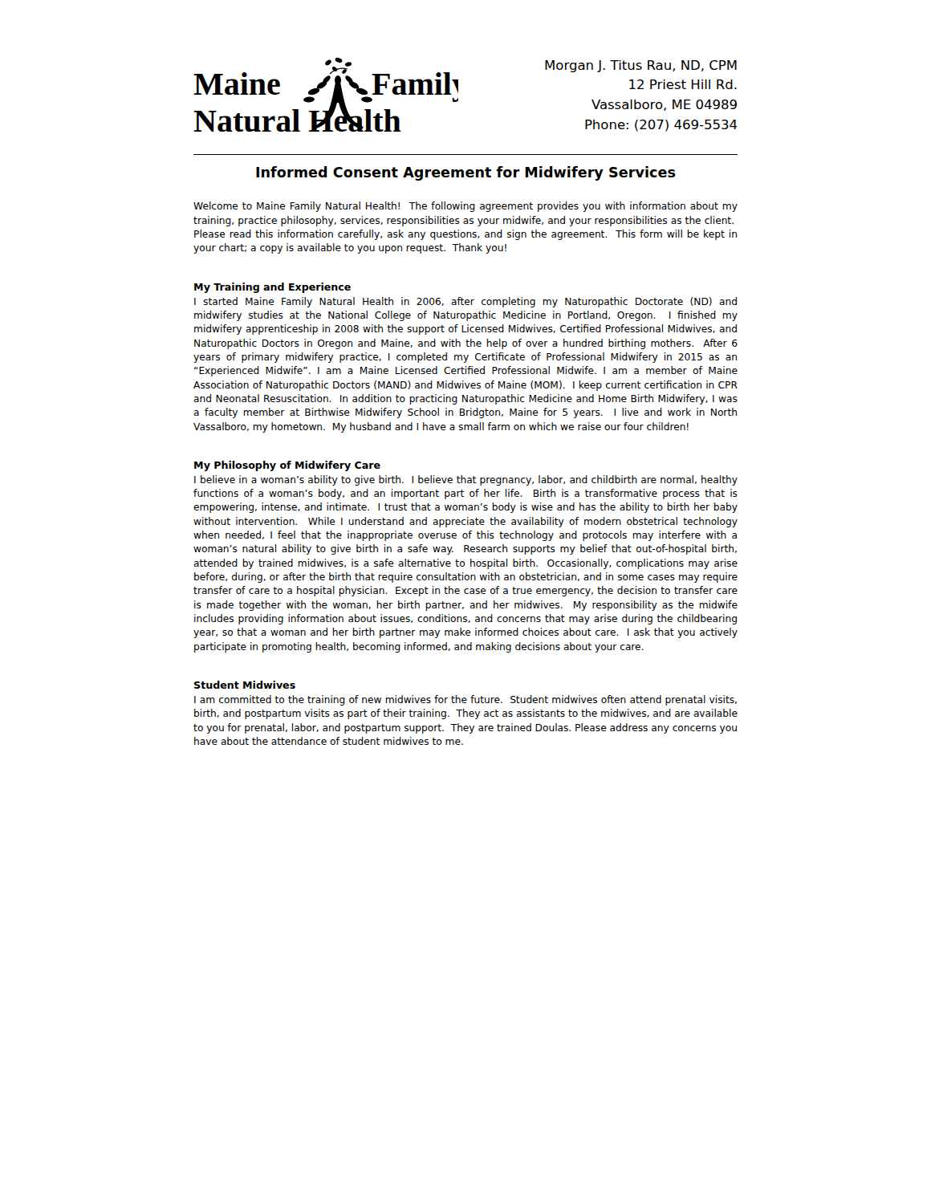Maine Family Natural Health
Morgan J. Titus Rau, ND, CPM
12 Priest Hill Rd.
Vassalboro, ME 04989
Phone: (207) 469-5534
Informed Consent Agreement for Midwifery Services
Welcome to Maine Family Natural Health! The following agreement provides you with information about my training, practice philosophy, services, responsibilities as your midwife, and your responsibilities as the client. Please read this information carefully, ask any questions, and sign the agreement. This form will be kept in your chart; a copy is available to you upon request. Thank you!
My Training and Experience
I started Maine Family Natural Health in 2006, after completing my Naturopathic Doctorate (ND) and midwifery studies at the National College of Naturopathic Medicine in Portland, Oregon. I finished my midwifery apprenticeship in 2008 with the support of Licensed Midwives, Certified Professional Midwives, and Naturopathic Doctors in Oregon and Maine, and with the help of over a hundred birthing mothers. After 6 years of primary midwifery practice, I completed my Certificate of Professional Midwifery in 2015 as an “Experienced Midwife”. I am a Maine Licensed Certified Professional Midwife. I am a member of Maine Association of Naturopathic Doctors (MAND) and Midwives of Maine (MOM). I keep current certification in CPR and Neonatal Resuscitation. In addition to practicing Naturopathic Medicine and Home Birth Midwifery, I was a faculty member at Birthwise Midwifery School in Bridgton, Maine for 5 years. I live and work in North Vassalboro, my hometown. My husband and I have a small farm on which we raise our four children!
My Philosophy of Midwifery Care
I believe in a woman’s ability to give birth. I believe that pregnancy, labor, and childbirth are normal, healthy functions of a woman’s body, and an important part of her life. Birth is a transformative process that is empowering, intense, and intimate. I trust that a woman’s body is wise and has the ability to birth her baby without intervention. While I understand and appreciate the availability of modern obstetrical technology when needed, I feel that the inappropriate overuse of this technology and protocols may interfere with a woman’s natural ability to give birth in a safe way. Research supports my belief that out-of-hospital birth, attended by trained midwives, is a safe alternative to hospital birth. Occasionally, complications may arise before, during, or after the birth that require consultation with an obstetrician, and in some cases may require transfer of care to a hospital physician. Except in the case of a true emergency, the decision to transfer care is made together with the woman, her birth partner, and her midwives. My responsibility as the midwife includes providing information about issues, conditions, and concerns that may arise during the childbearing year, so that a woman and her birth partner may make informed choices about care. I ask that you actively participate in promoting health, becoming informed, and making decisions about your care.
Student Midwives
I am committed to the training of new midwives for the future. Student midwives often attend prenatal visits, birth, and postpartum visits as part of their training. They act as assistants to the midwives, and are available to you for prenatal, labor, and postpartum support. They are trained Doulas. Please address any concerns you have about the attendance of student midwives to me.